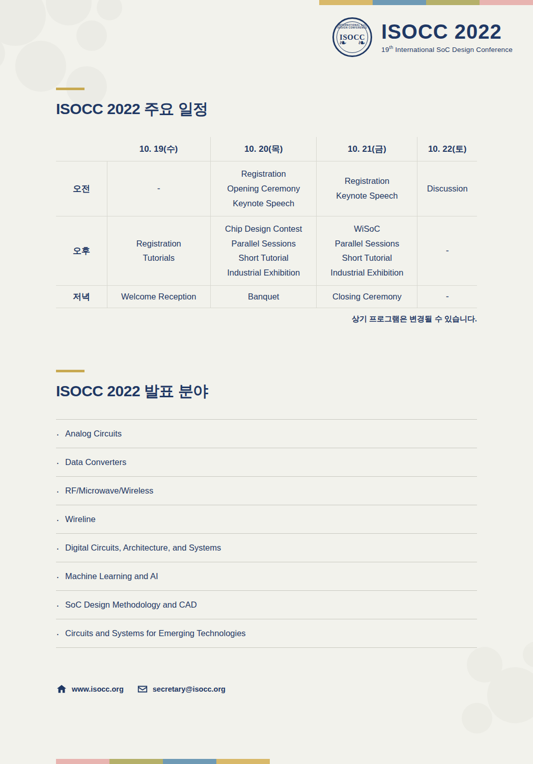INTERNATIONAL SoC
DESIGN CONFERENCE
ISOCC
❧
❧
ISOCC 2022
19th International SoC Design Conference
ISOCC 2022 주요 일정
| | 10. 19(수) | 10. 20(목) | 10. 21(금) | 10. 22(토) |
| --- | --- | --- | --- | --- |
| 오전 | - | Registration Opening Ceremony Keynote Speech | Registration Keynote Speech | Discussion |
| 오후 | Registration Tutorials | Chip Design Contest Parallel Sessions Short Tutorial Industrial Exhibition | WiSoC Parallel Sessions Short Tutorial Industrial Exhibition | - |
| 저녁 | Welcome Reception | Banquet | Closing Ceremony | - |
상기 프로그램은 변경될 수 있습니다.
ISOCC 2022 발표 분야
Analog Circuits
Data Converters
RF/Microwave/Wireless
Wireline
Digital Circuits, Architecture, and Systems
Machine Learning and AI
SoC Design Methodology and CAD
Circuits and Systems for Emerging Technologies
www.isocc.org
secretary@isocc.org